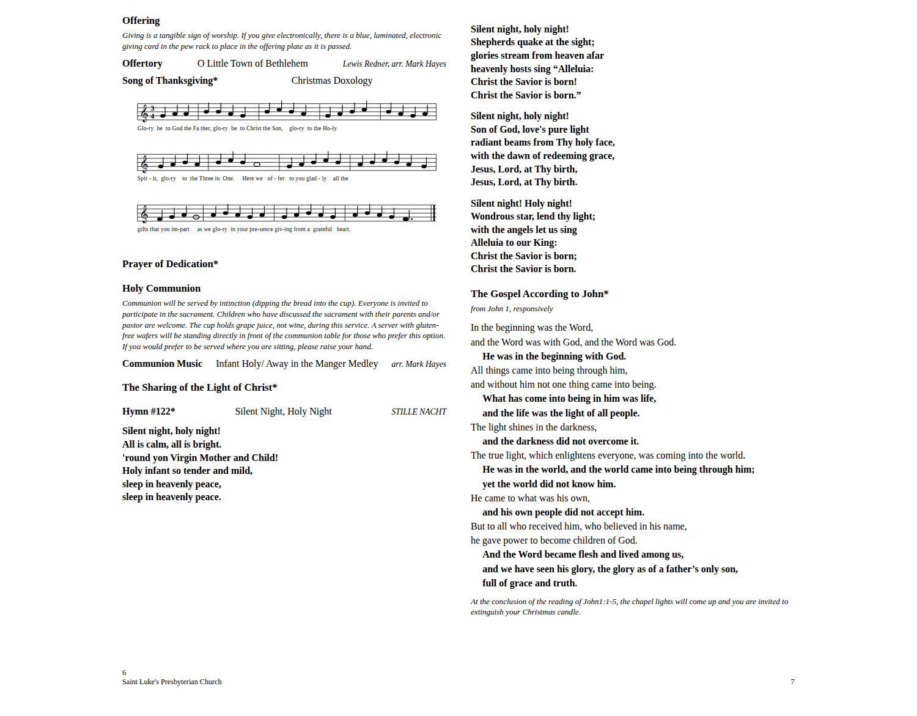Offering
Giving is a tangible sign of worship. If you give electronically, there is a blue, laminated, electronic giving card in the pew rack to place in the offering plate as it is passed.
Offertory O Little Town of Bethlehem Lewis Redner, arr. Mark Hayes
Song of Thanksgiving* Christmas Doxology
𝄞 3 4 Glo-ry be to God the Fa ther, glo-ry be to Christ the Son, glo-ry to the Ho-ly 𝄞 Spir - it, glo-ry to the Three in One. Here we of - fer to you glad - ly all the 𝄞 gifts that you im-part as we glo-ry in your pre-sence giv-ing from a grateful heart.
Prayer of Dedication*
Holy Communion
Communion will be served by intinction (dipping the bread into the cup). Everyone is invited to participate in the sacrament. Children who have discussed the sacrament with their parents and/or pastor are welcome. The cup holds grape juice, not wine, during this service. A server with gluten-free wafers will be standing directly in front of the communion table for those who prefer this option. If you would prefer to be served where you are sitting, please raise your hand.
Communion Music Infant Holy/ Away in the Manger Medley arr. Mark Hayes
The Sharing of the Light of Christ*
Hymn #122* Silent Night, Holy Night STILLE NACHT
Silent night, holy night!
All is calm, all is bright.
'round yon Virgin Mother and Child!
Holy infant so tender and mild,
sleep in heavenly peace,
sleep in heavenly peace.
Silent night, holy night!
Shepherds quake at the sight;
glories stream from heaven afar
heavenly hosts sing “Alleluia:
Christ the Savior is born!
Christ the Savior is born.”
Silent night, holy night!
Son of God, love's pure light
radiant beams from Thy holy face,
with the dawn of redeeming grace,
Jesus, Lord, at Thy birth,
Jesus, Lord, at Thy birth.
Silent night! Holy night!
Wondrous star, lend thy light;
with the angels let us sing
Alleluia to our King:
Christ the Savior is born;
Christ the Savior is born.
The Gospel According to John*
from John 1, responsively
In the beginning was the Word, and the Word was with God, and the Word was God. He was in the beginning with God. All things came into being through him, and without him not one thing came into being. What has come into being in him was life, and the life was the light of all people. The light shines in the darkness, and the darkness did not overcome it. The true light, which enlightens everyone, was coming into the world. He was in the world, and the world came into being through him; yet the world did not know him. He came to what was his own, and his own people did not accept him. But to all who received him, who believed in his name, he gave power to become children of God. And the Word became flesh and lived among us, and we have seen his glory, the glory as of a father’s only son, full of grace and truth.
At the conclusion of the reading of John1:1-5, the chapel lights will come up and you are invited to extinguish your Christmas candle.
6
Saint Luke's Presbyterian Church
7